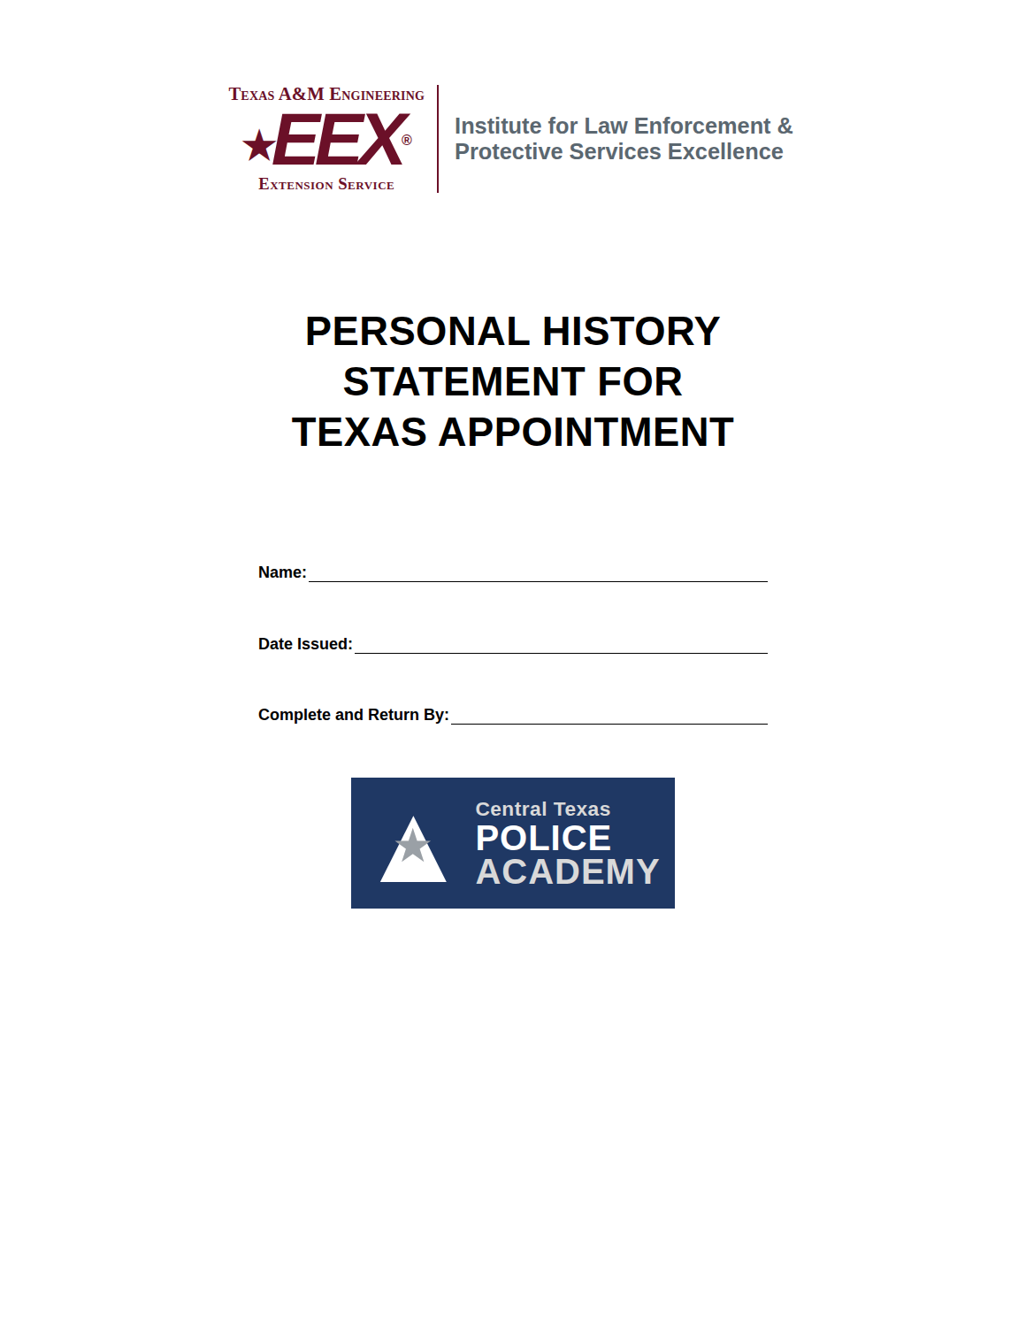Texas A&M Engineering
★EEX®
Extension Service
Institute for Law Enforcement &
Protective Services Excellence
PERSONAL HISTORY STATEMENT FOR
TEXAS APPOINTMENT
Name:
Date Issued:
Complete and Return By:
▲ ★
Central Texas
POLICE
ACADEMY